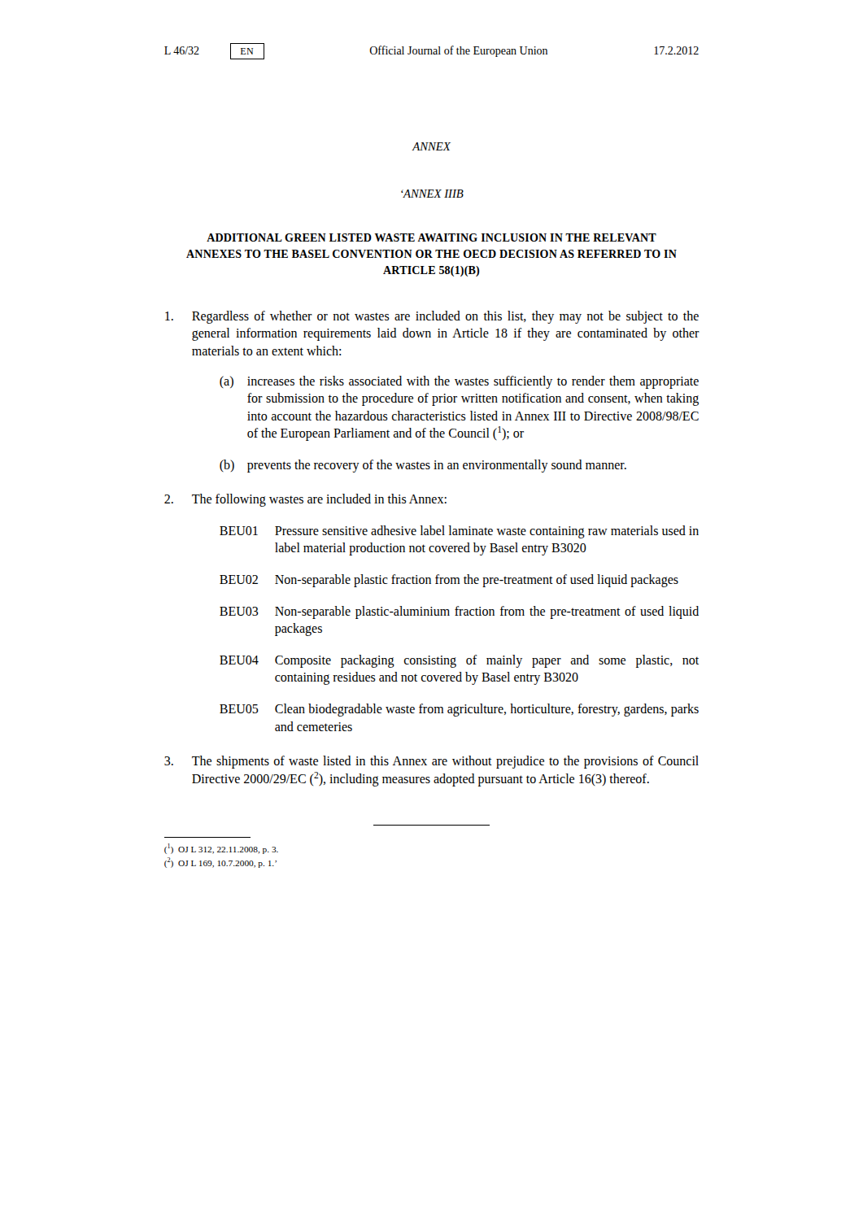L 46/32 EN
Official Journal of the European Union
17.2.2012
ANNEX
‘ANNEX IIIB
Additional green listed waste awaiting inclusion in the relevant annexes to the Basel Convention or the OECD Decision as referred to in Article 58(1)(b)
Regardless of whether or not wastes are included on this list, they may not be subject to the general information requirements laid down in Article 18 if they are contaminated by other materials to an extent which:
increases the risks associated with the wastes sufficiently to render them appropriate for submission to the procedure of prior written notification and consent, when taking into account the hazardous characteristics listed in Annex III to Directive 2008/98/EC of the European Parliament and of the Council (1); or
prevents the recovery of the wastes in an environmentally sound manner.
The following wastes are included in this Annex:
BEU01
Pressure sensitive adhesive label laminate waste containing raw materials used in label material production not covered by Basel entry B3020
BEU02
Non-separable plastic fraction from the pre-treatment of used liquid packages
BEU03
Non-separable plastic-aluminium fraction from the pre-treatment of used liquid packages
BEU04
Composite packaging consisting of mainly paper and some plastic, not containing residues and not covered by Basel entry B3020
BEU05
Clean biodegradable waste from agriculture, horticulture, forestry, gardens, parks and cemeteries
The shipments of waste listed in this Annex are without prejudice to the provisions of Council Directive 2000/29/EC (2), including measures adopted pursuant to Article 16(3) thereof.
(1) OJ L 312, 22.11.2008, p. 3.
(2) OJ L 169, 10.7.2000, p. 1.’